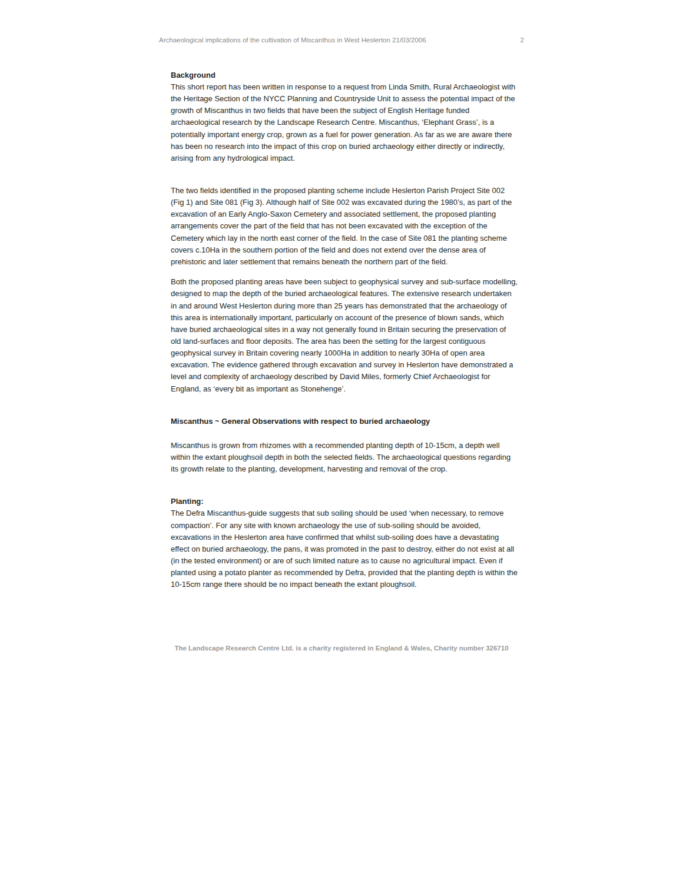Archaeological implications of the cultivation of Miscanthus in West Heslerton 21/03/2006
2
Background
This short report has been written in response to a request from Linda Smith, Rural Archaeologist with the Heritage Section of the NYCC Planning and Countryside Unit to assess the potential impact of the growth of Miscanthus in two fields that have been the subject of English Heritage funded archaeological research by the Landscape Research Centre. Miscanthus, ‘Elephant Grass’, is a potentially important energy crop, grown as a fuel for power generation. As far as we are aware there has been no research into the impact of this crop on buried archaeology either directly or indirectly, arising from any hydrological impact.
The two fields identified in the proposed planting scheme include Heslerton Parish Project Site 002 (Fig 1) and Site 081 (Fig 3). Although half of Site 002 was excavated during the 1980’s, as part of the excavation of an Early Anglo-Saxon Cemetery and associated settlement, the proposed planting arrangements cover the part of the field that has not been excavated with the exception of the Cemetery which lay in the north east corner of the field. In the case of Site 081 the planting scheme covers c.10Ha in the southern portion of the field and does not extend over the dense area of prehistoric and later settlement that remains beneath the northern part of the field.
Both the proposed planting areas have been subject to geophysical survey and sub-surface modelling, designed to map the depth of the buried archaeological features. The extensive research undertaken in and around West Heslerton during more than 25 years has demonstrated that the archaeology of this area is internationally important, particularly on account of the presence of blown sands, which have buried archaeological sites in a way not generally found in Britain securing the preservation of old land-surfaces and floor deposits. The area has been the setting for the largest contiguous geophysical survey in Britain covering nearly 1000Ha in addition to nearly 30Ha of open area excavation. The evidence gathered through excavation and survey in Heslerton have demonstrated a level and complexity of archaeology described by David Miles, formerly Chief Archaeologist for England, as ‘every bit as important as Stonehenge’.
Miscanthus ~ General Observations with respect to buried archaeology
Miscanthus is grown from rhizomes with a recommended planting depth of 10-15cm, a depth well within the extant ploughsoil depth in both the selected fields. The archaeological questions regarding its growth relate to the planting, development, harvesting and removal of the crop.
Planting:
The Defra Miscanthus-guide suggests that sub soiling should be used ‘when necessary, to remove compaction’. For any site with known archaeology the use of sub-soiling should be avoided, excavations in the Heslerton area have confirmed that whilst sub-soiling does have a devastating effect on buried archaeology, the pans, it was promoted in the past to destroy, either do not exist at all (in the tested environment) or are of such limited nature as to cause no agricultural impact. Even if planted using a potato planter as recommended by Defra, provided that the planting depth is within the 10-15cm range there should be no impact beneath the extant ploughsoil.
The Landscape Research Centre Ltd. is a charity registered in England & Wales, Charity number 326710